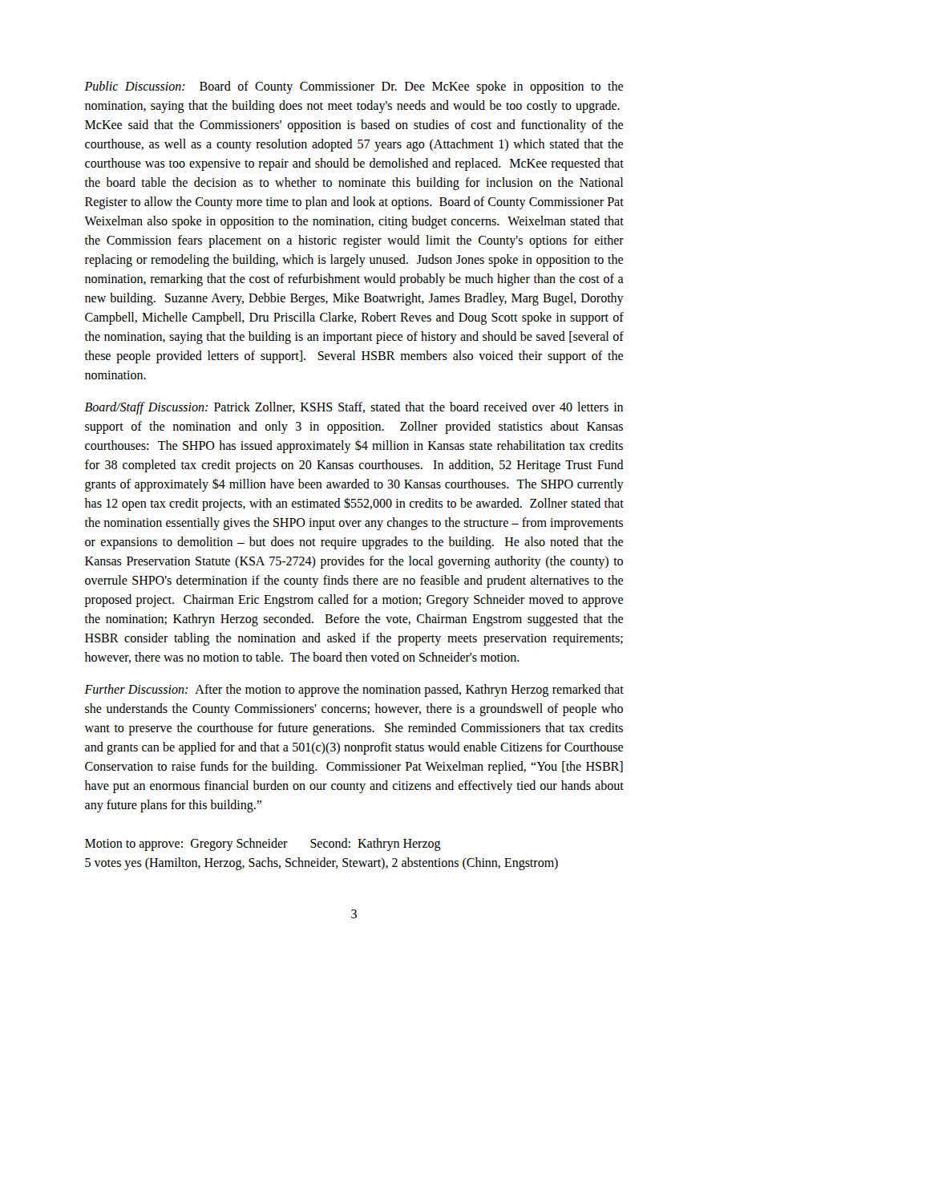Public Discussion: Board of County Commissioner Dr. Dee McKee spoke in opposition to the nomination, saying that the building does not meet today's needs and would be too costly to upgrade. McKee said that the Commissioners' opposition is based on studies of cost and functionality of the courthouse, as well as a county resolution adopted 57 years ago (Attachment 1) which stated that the courthouse was too expensive to repair and should be demolished and replaced. McKee requested that the board table the decision as to whether to nominate this building for inclusion on the National Register to allow the County more time to plan and look at options. Board of County Commissioner Pat Weixelman also spoke in opposition to the nomination, citing budget concerns. Weixelman stated that the Commission fears placement on a historic register would limit the County's options for either replacing or remodeling the building, which is largely unused. Judson Jones spoke in opposition to the nomination, remarking that the cost of refurbishment would probably be much higher than the cost of a new building. Suzanne Avery, Debbie Berges, Mike Boatwright, James Bradley, Marg Bugel, Dorothy Campbell, Michelle Campbell, Dru Priscilla Clarke, Robert Reves and Doug Scott spoke in support of the nomination, saying that the building is an important piece of history and should be saved [several of these people provided letters of support]. Several HSBR members also voiced their support of the nomination.
Board/Staff Discussion: Patrick Zollner, KSHS Staff, stated that the board received over 40 letters in support of the nomination and only 3 in opposition. Zollner provided statistics about Kansas courthouses: The SHPO has issued approximately $4 million in Kansas state rehabilitation tax credits for 38 completed tax credit projects on 20 Kansas courthouses. In addition, 52 Heritage Trust Fund grants of approximately $4 million have been awarded to 30 Kansas courthouses. The SHPO currently has 12 open tax credit projects, with an estimated $552,000 in credits to be awarded. Zollner stated that the nomination essentially gives the SHPO input over any changes to the structure – from improvements or expansions to demolition – but does not require upgrades to the building. He also noted that the Kansas Preservation Statute (KSA 75-2724) provides for the local governing authority (the county) to overrule SHPO's determination if the county finds there are no feasible and prudent alternatives to the proposed project. Chairman Eric Engstrom called for a motion; Gregory Schneider moved to approve the nomination; Kathryn Herzog seconded. Before the vote, Chairman Engstrom suggested that the HSBR consider tabling the nomination and asked if the property meets preservation requirements; however, there was no motion to table. The board then voted on Schneider's motion.
Further Discussion: After the motion to approve the nomination passed, Kathryn Herzog remarked that she understands the County Commissioners' concerns; however, there is a groundswell of people who want to preserve the courthouse for future generations. She reminded Commissioners that tax credits and grants can be applied for and that a 501(c)(3) nonprofit status would enable Citizens for Courthouse Conservation to raise funds for the building. Commissioner Pat Weixelman replied, “You [the HSBR] have put an enormous financial burden on our county and citizens and effectively tied our hands about any future plans for this building.”
Motion to approve: Gregory Schneider Second: Kathryn Herzog
5 votes yes (Hamilton, Herzog, Sachs, Schneider, Stewart), 2 abstentions (Chinn, Engstrom)
3